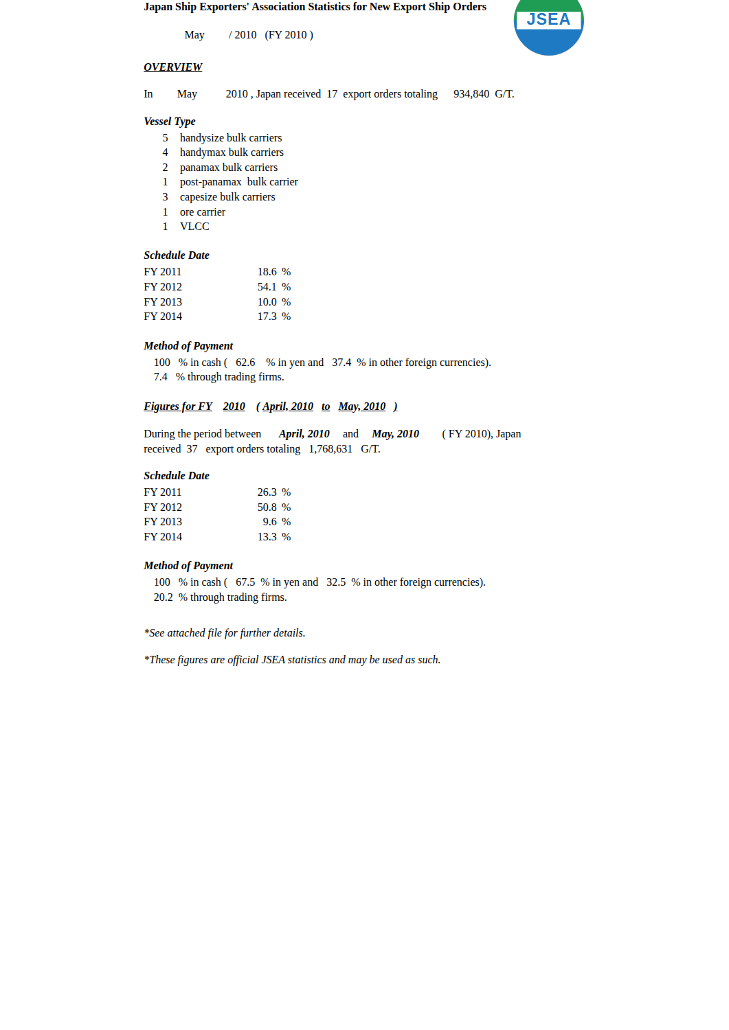JSEA
Japan Ship Exporters' Association Statistics for New Export Ship Orders
May / 2010 (FY 2010 )
OVERVIEW
In May 2010 , Japan received 17 export orders totaling 934,840 G/T.
Vessel Type
5handysize bulk carriers
4handymax bulk carriers
2panamax bulk carriers
1post-panamax bulk carrier
3capesize bulk carriers
1ore carrier
1 VLCC
Schedule Date
| FY 2011 | 18.6 | % |
| FY 2012 | 54.1 | % |
| FY 2013 | 10.0 | % |
| FY 2014 | 17.3 | % |
Method of Payment
100 % in cash ( 62.6 % in yen and 37.4 % in other foreign currencies).
7.4 % through trading firms.
Figures for FY 2010 ( April, 2010 to May, 2010 )
During the period between April, 2010 and May, 2010 ( FY 2010), Japan received 37 export orders totaling 1,768,631 G/T.
Schedule Date
| FY 2011 | 26.3 | % |
| FY 2012 | 50.8 | % |
| FY 2013 | 9.6 | % |
| FY 2014 | 13.3 | % |
Method of Payment
100 % in cash ( 67.5 % in yen and 32.5 % in other foreign currencies).
20.2 % through trading firms.
*See attached file for further details.
*These figures are official JSEA statistics and may be used as such.